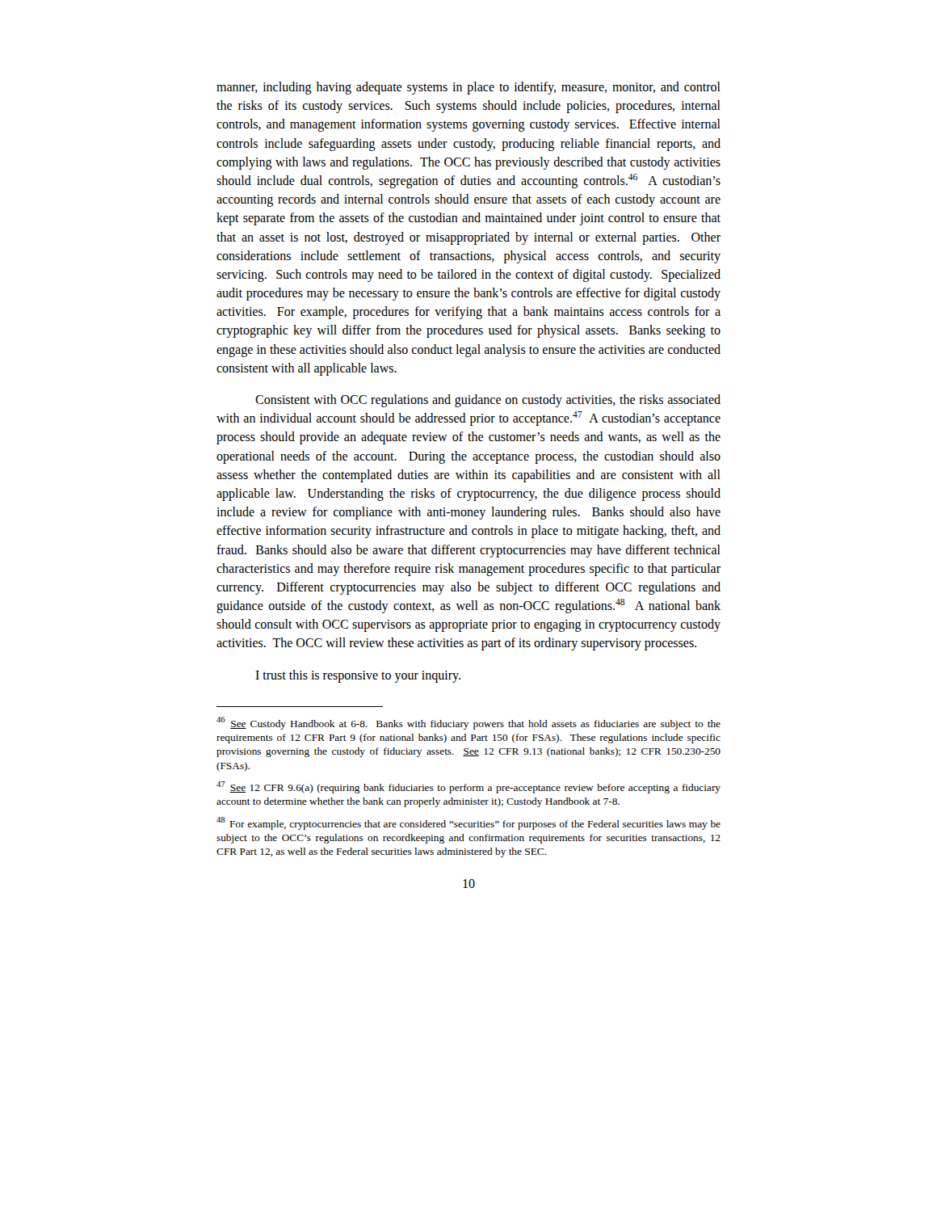manner, including having adequate systems in place to identify, measure, monitor, and control the risks of its custody services. Such systems should include policies, procedures, internal controls, and management information systems governing custody services. Effective internal controls include safeguarding assets under custody, producing reliable financial reports, and complying with laws and regulations. The OCC has previously described that custody activities should include dual controls, segregation of duties and accounting controls.46 A custodian’s accounting records and internal controls should ensure that assets of each custody account are kept separate from the assets of the custodian and maintained under joint control to ensure that that an asset is not lost, destroyed or misappropriated by internal or external parties. Other considerations include settlement of transactions, physical access controls, and security servicing. Such controls may need to be tailored in the context of digital custody. Specialized audit procedures may be necessary to ensure the bank’s controls are effective for digital custody activities. For example, procedures for verifying that a bank maintains access controls for a cryptographic key will differ from the procedures used for physical assets. Banks seeking to engage in these activities should also conduct legal analysis to ensure the activities are conducted consistent with all applicable laws.
Consistent with OCC regulations and guidance on custody activities, the risks associated with an individual account should be addressed prior to acceptance.47 A custodian’s acceptance process should provide an adequate review of the customer’s needs and wants, as well as the operational needs of the account. During the acceptance process, the custodian should also assess whether the contemplated duties are within its capabilities and are consistent with all applicable law. Understanding the risks of cryptocurrency, the due diligence process should include a review for compliance with anti-money laundering rules. Banks should also have effective information security infrastructure and controls in place to mitigate hacking, theft, and fraud. Banks should also be aware that different cryptocurrencies may have different technical characteristics and may therefore require risk management procedures specific to that particular currency. Different cryptocurrencies may also be subject to different OCC regulations and guidance outside of the custody context, as well as non-OCC regulations.48 A national bank should consult with OCC supervisors as appropriate prior to engaging in cryptocurrency custody activities. The OCC will review these activities as part of its ordinary supervisory processes.
I trust this is responsive to your inquiry.
46 See Custody Handbook at 6-8. Banks with fiduciary powers that hold assets as fiduciaries are subject to the requirements of 12 CFR Part 9 (for national banks) and Part 150 (for FSAs). These regulations include specific provisions governing the custody of fiduciary assets. See 12 CFR 9.13 (national banks); 12 CFR 150.230-250 (FSAs).
47 See 12 CFR 9.6(a) (requiring bank fiduciaries to perform a pre-acceptance review before accepting a fiduciary account to determine whether the bank can properly administer it); Custody Handbook at 7-8.
48 For example, cryptocurrencies that are considered “securities” for purposes of the Federal securities laws may be subject to the OCC’s regulations on recordkeeping and confirmation requirements for securities transactions, 12 CFR Part 12, as well as the Federal securities laws administered by the SEC.
10